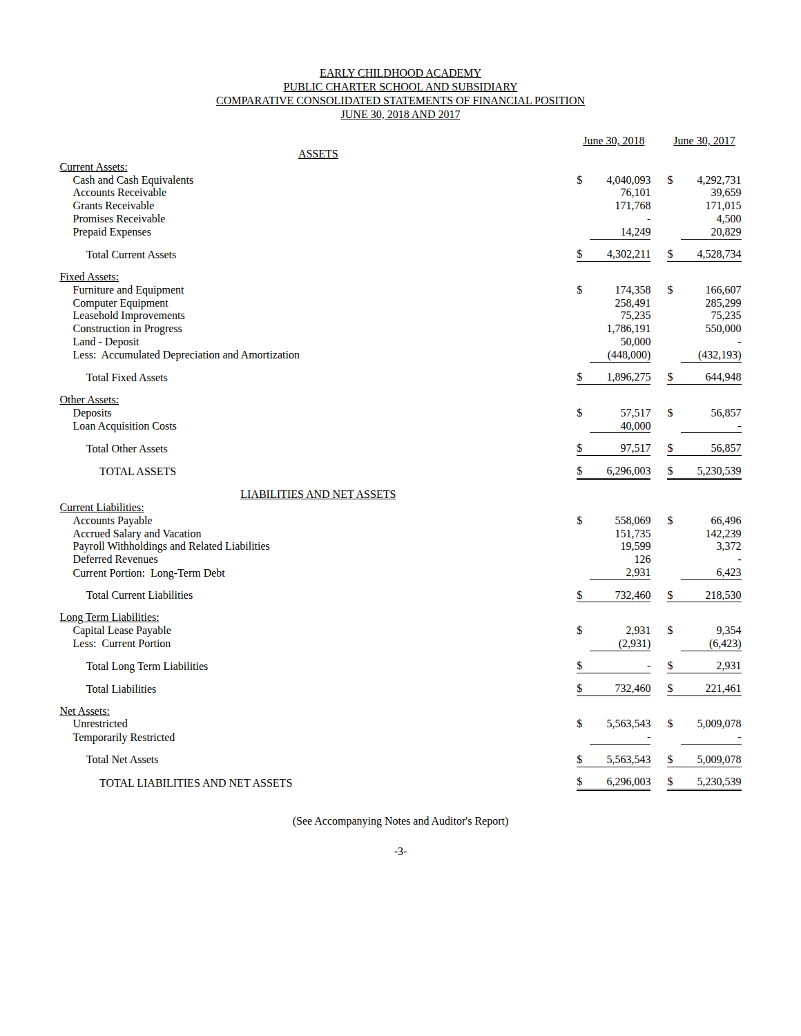EARLY CHILDHOOD ACADEMY
PUBLIC CHARTER SCHOOL AND SUBSIDIARY
COMPARATIVE CONSOLIDATED STATEMENTS OF FINANCIAL POSITION
JUNE 30, 2018 AND 2017
| | June 30, 2018 | | June 30, 2017 |
| ASSETS | |
| Current Assets: | |
| Cash and Cash Equivalents | $ | 4,040,093 | | $ | 4,292,731 |
| Accounts Receivable | | 76,101 | | | 39,659 |
| Grants Receivable | | 171,768 | | | 171,015 |
| Promises Receivable | | - | | | 4,500 |
| Prepaid Expenses | | 14,249 | | | 20,829 |
| Total Current Assets | $ | 4,302,211 | | $ | 4,528,734 |
| Fixed Assets: | |
| Furniture and Equipment | $ | 174,358 | | $ | 166,607 |
| Computer Equipment | | 258,491 | | | 285,299 |
| Leasehold Improvements | | 75,235 | | | 75,235 |
| Construction in Progress | | 1,786,191 | | | 550,000 |
| Land - Deposit | | 50,000 | | | - |
| Less: Accumulated Depreciation and Amortization | | (448,000) | | | (432,193) |
| Total Fixed Assets | $ | 1,896,275 | | $ | 644,948 |
| Other Assets: | |
| Deposits | $ | 57,517 | | $ | 56,857 |
| Loan Acquisition Costs | | 40,000 | | | - |
| Total Other Assets | $ | 97,517 | | $ | 56,857 |
| TOTAL ASSETS | $ | 6,296,003 | | $ | 5,230,539 |
| LIABILITIES AND NET ASSETS | |
| Current Liabilities: | |
| Accounts Payable | $ | 558,069 | | $ | 66,496 |
| Accrued Salary and Vacation | | 151,735 | | | 142,239 |
| Payroll Withholdings and Related Liabilities | | 19,599 | | | 3,372 |
| Deferred Revenues | | 126 | | | - |
| Current Portion: Long-Term Debt | | 2,931 | | | 6,423 |
| Total Current Liabilities | $ | 732,460 | | $ | 218,530 |
| Long Term Liabilities: | |
| Capital Lease Payable | $ | 2,931 | | $ | 9,354 |
| Less: Current Portion | | (2,931) | | | (6,423) |
| Total Long Term Liabilities | $ | - | | $ | 2,931 |
| Total Liabilities | $ | 732,460 | | $ | 221,461 |
| Net Assets: | |
| Unrestricted | $ | 5,563,543 | | $ | 5,009,078 |
| Temporarily Restricted | | - | | | - |
| Total Net Assets | $ | 5,563,543 | | $ | 5,009,078 |
| TOTAL LIABILITIES AND NET ASSETS | $ | 6,296,003 | | $ | 5,230,539 |
(See Accompanying Notes and Auditor's Report)
-3-